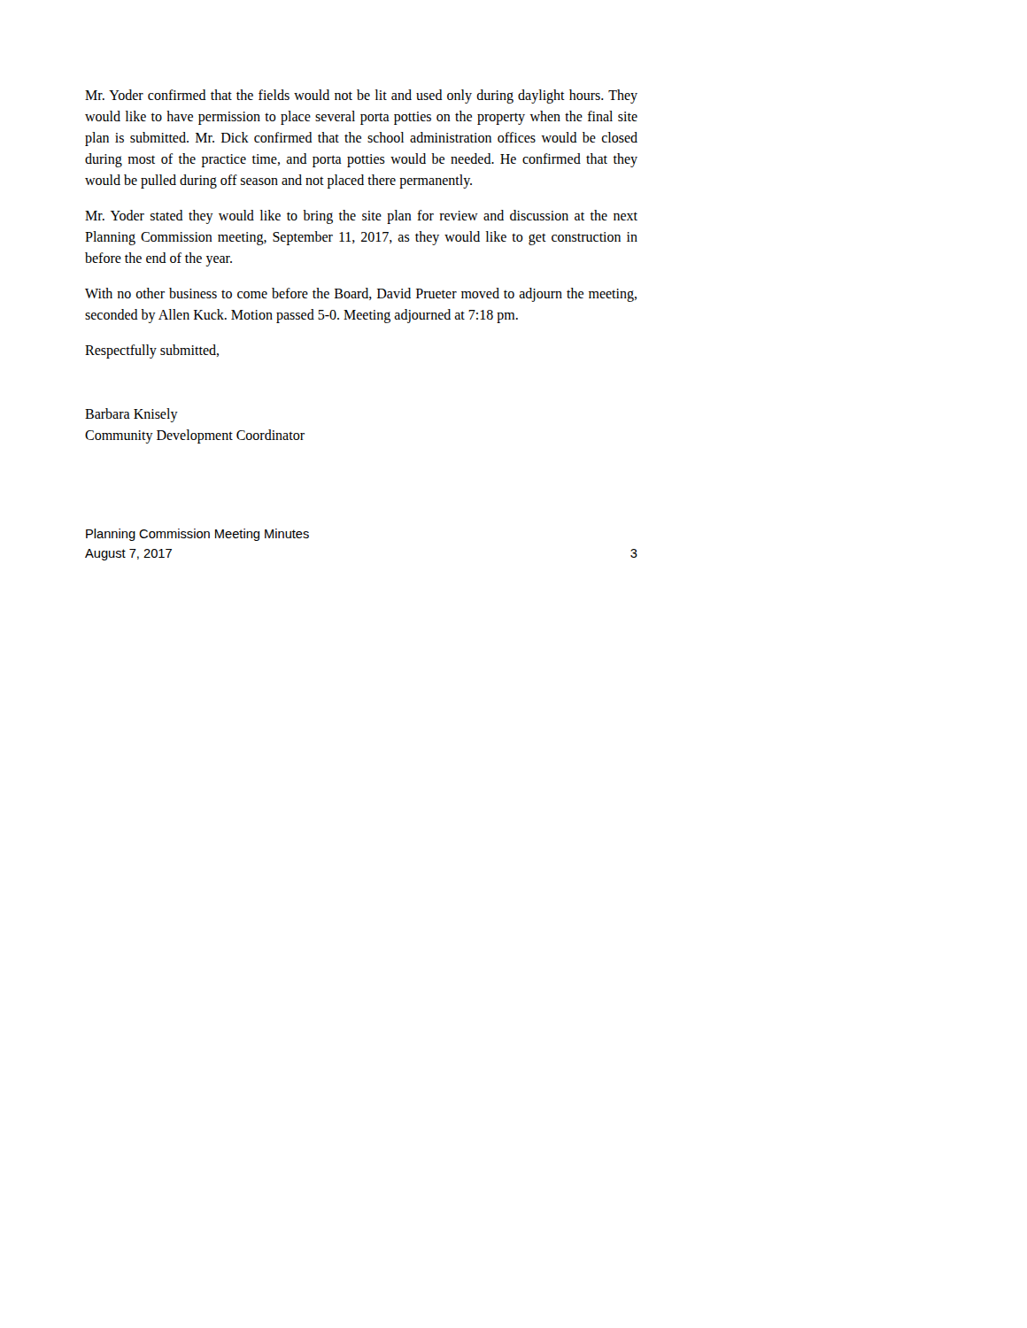Mr. Yoder confirmed that the fields would not be lit and used only during daylight hours. They would like to have permission to place several porta potties on the property when the final site plan is submitted. Mr. Dick confirmed that the school administration offices would be closed during most of the practice time, and porta potties would be needed. He confirmed that they would be pulled during off season and not placed there permanently.
Mr. Yoder stated they would like to bring the site plan for review and discussion at the next Planning Commission meeting, September 11, 2017, as they would like to get construction in before the end of the year.
With no other business to come before the Board, David Prueter moved to adjourn the meeting, seconded by Allen Kuck. Motion passed 5-0. Meeting adjourned at 7:18 pm.
Respectfully submitted,
Barbara Knisely
Community Development Coordinator
| Planning Commission Meeting Minutes | |
| August 7, 2017 | 3 |